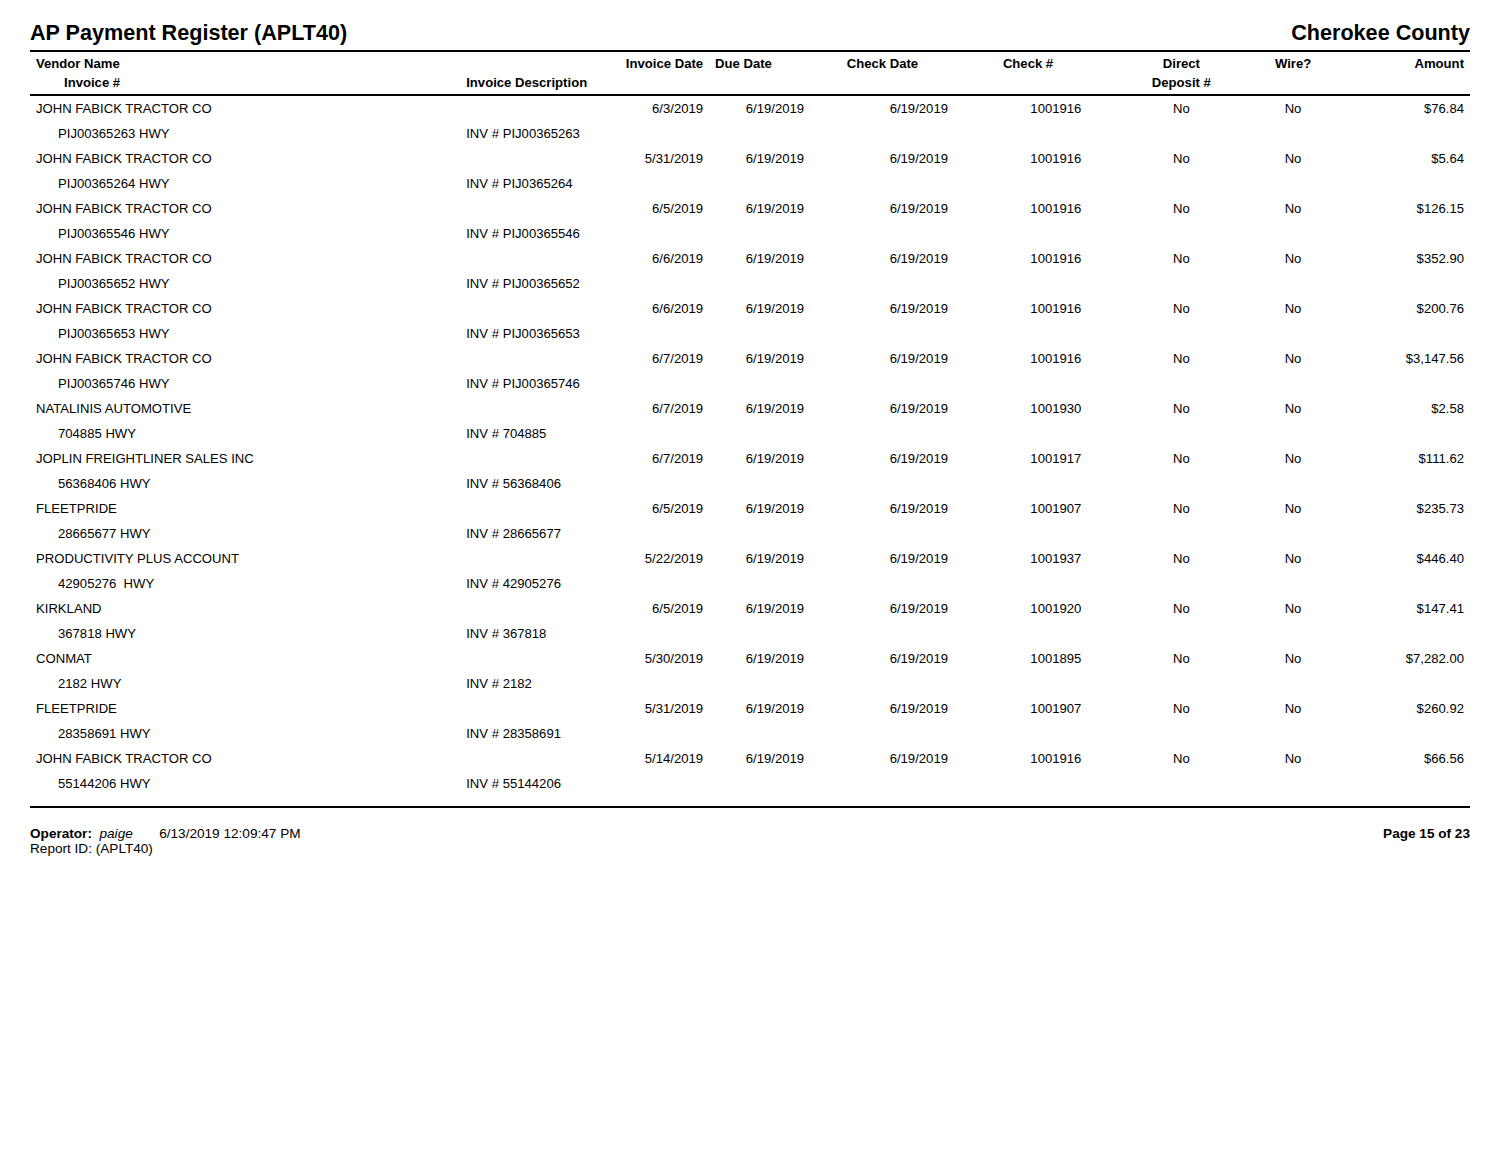AP Payment Register (APLT40)
Cherokee County
| Vendor Name | Invoice Date | Due Date | Check Date | Check # | Direct | Wire? | Amount |
| --- | --- | --- | --- | --- | --- | --- | --- |
| Invoice # | Invoice Description | | | | Deposit # | | |
| JOHN FABICK TRACTOR CO | 6/3/2019 | 6/19/2019 | 6/19/2019 | 1001916 | No | No | $76.84 |
| PIJ00365263 HWY | INV # PIJ00365263 |
| JOHN FABICK TRACTOR CO | 5/31/2019 | 6/19/2019 | 6/19/2019 | 1001916 | No | No | $5.64 |
| PIJ00365264 HWY | INV # PIJ0365264 |
| JOHN FABICK TRACTOR CO | 6/5/2019 | 6/19/2019 | 6/19/2019 | 1001916 | No | No | $126.15 |
| PIJ00365546 HWY | INV # PIJ00365546 |
| JOHN FABICK TRACTOR CO | 6/6/2019 | 6/19/2019 | 6/19/2019 | 1001916 | No | No | $352.90 |
| PIJ00365652 HWY | INV # PIJ00365652 |
| JOHN FABICK TRACTOR CO | 6/6/2019 | 6/19/2019 | 6/19/2019 | 1001916 | No | No | $200.76 |
| PIJ00365653 HWY | INV # PIJ00365653 |
| JOHN FABICK TRACTOR CO | 6/7/2019 | 6/19/2019 | 6/19/2019 | 1001916 | No | No | $3,147.56 |
| PIJ00365746 HWY | INV # PIJ00365746 |
| NATALINIS AUTOMOTIVE | 6/7/2019 | 6/19/2019 | 6/19/2019 | 1001930 | No | No | $2.58 |
| 704885 HWY | INV # 704885 |
| JOPLIN FREIGHTLINER SALES INC | 6/7/2019 | 6/19/2019 | 6/19/2019 | 1001917 | No | No | $111.62 |
| 56368406 HWY | INV # 56368406 |
| FLEETPRIDE | 6/5/2019 | 6/19/2019 | 6/19/2019 | 1001907 | No | No | $235.73 |
| 28665677 HWY | INV # 28665677 |
| PRODUCTIVITY PLUS ACCOUNT | 5/22/2019 | 6/19/2019 | 6/19/2019 | 1001937 | No | No | $446.40 |
| 42905276 HWY | INV # 42905276 |
| KIRKLAND | 6/5/2019 | 6/19/2019 | 6/19/2019 | 1001920 | No | No | $147.41 |
| 367818 HWY | INV # 367818 |
| CONMAT | 5/30/2019 | 6/19/2019 | 6/19/2019 | 1001895 | No | No | $7,282.00 |
| 2182 HWY | INV # 2182 |
| FLEETPRIDE | 5/31/2019 | 6/19/2019 | 6/19/2019 | 1001907 | No | No | $260.92 |
| 28358691 HWY | INV # 28358691 |
| JOHN FABICK TRACTOR CO | 5/14/2019 | 6/19/2019 | 6/19/2019 | 1001916 | No | No | $66.56 |
| 55144206 HWY | INV # 55144206 |
Operator: paige 6/13/2019 12:09:47 PM
Report ID: (APLT40)
Page 15 of 23